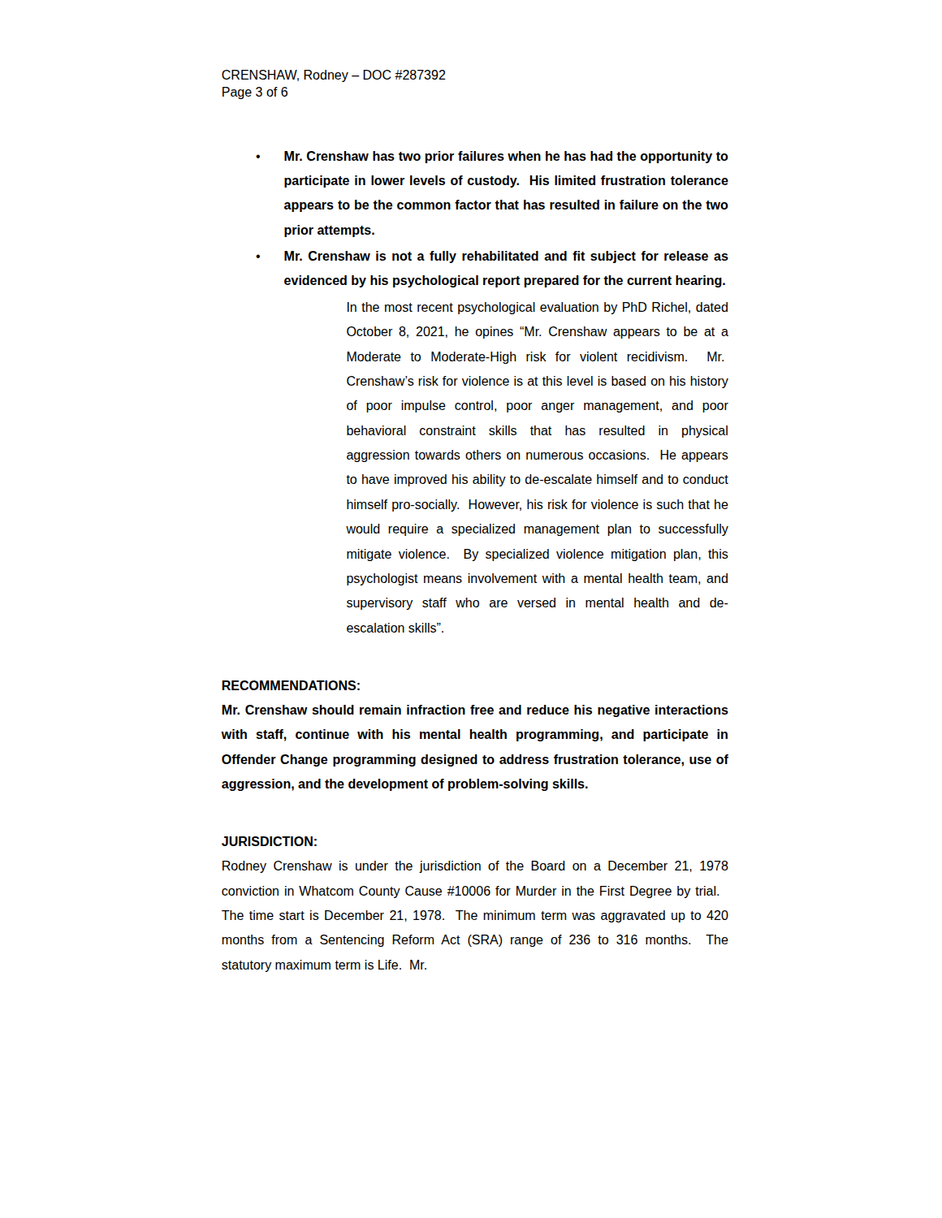CRENSHAW, Rodney – DOC #287392
Page 3 of 6
Mr. Crenshaw has two prior failures when he has had the opportunity to participate in lower levels of custody. His limited frustration tolerance appears to be the common factor that has resulted in failure on the two prior attempts.
Mr. Crenshaw is not a fully rehabilitated and fit subject for release as evidenced by his psychological report prepared for the current hearing.
In the most recent psychological evaluation by PhD Richel, dated October 8, 2021, he opines “Mr. Crenshaw appears to be at a Moderate to Moderate-High risk for violent recidivism. Mr. Crenshaw’s risk for violence is at this level is based on his history of poor impulse control, poor anger management, and poor behavioral constraint skills that has resulted in physical aggression towards others on numerous occasions. He appears to have improved his ability to de-escalate himself and to conduct himself pro-socially. However, his risk for violence is such that he would require a specialized management plan to successfully mitigate violence. By specialized violence mitigation plan, this psychologist means involvement with a mental health team, and supervisory staff who are versed in mental health and de-escalation skills”.
RECOMMENDATIONS:
Mr. Crenshaw should remain infraction free and reduce his negative interactions with staff, continue with his mental health programming, and participate in Offender Change programming designed to address frustration tolerance, use of aggression, and the development of problem-solving skills.
JURISDICTION:
Rodney Crenshaw is under the jurisdiction of the Board on a December 21, 1978 conviction in Whatcom County Cause #10006 for Murder in the First Degree by trial. The time start is December 21, 1978. The minimum term was aggravated up to 420 months from a Sentencing Reform Act (SRA) range of 236 to 316 months. The statutory maximum term is Life. Mr.